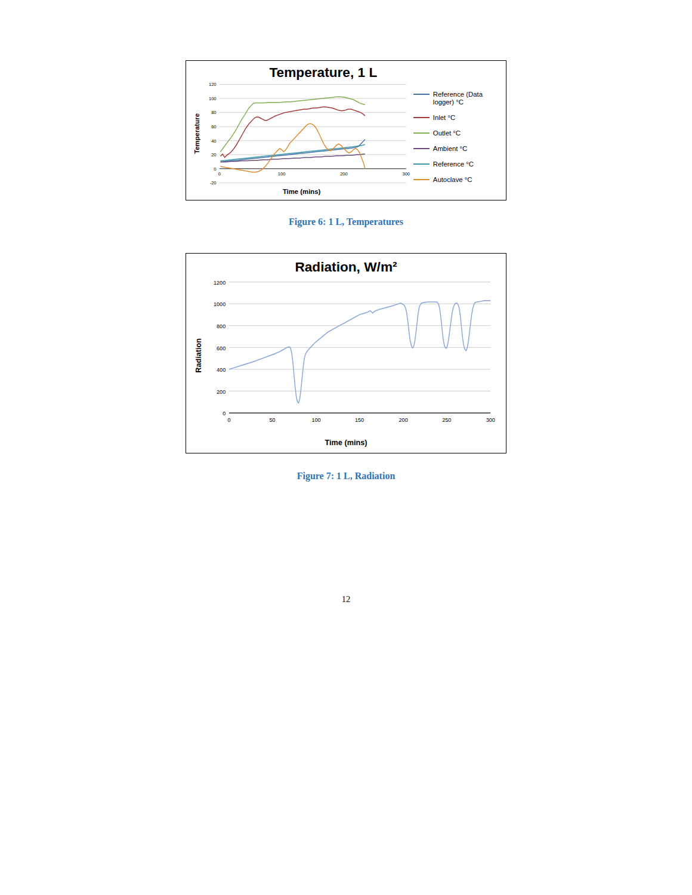Temperature, 1 L
Temperature
120 100 80 60 40 20 0 -20 0 100 200 300
Time (mins)
Reference (Data logger) °C
Inlet °C
Outlet °C
Ambient °C
Reference °C
Autoclave °C
Figure 6: 1 L, Temperatures
Radiation, W/m²
Radiation
1200 1000 800 600 400 200 0 0 50 100 150 200 250 300
Time (mins)
Figure 7: 1 L, Radiation
12